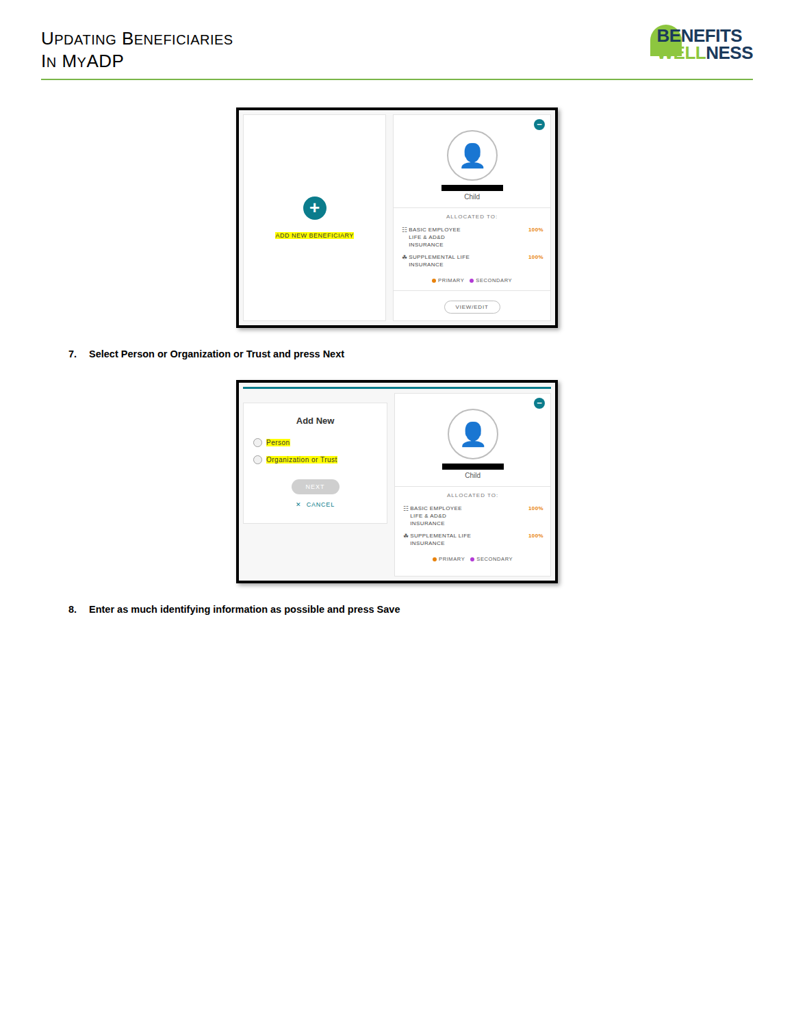UPDATING BENEFICIARIES
IN MYADP
BE NEFITS
WELL NESS
+
ADD NEW BENEFICIARY
−
👤
Child
ALLOCATED TO:
☷
Basic Employee
Life & AD&D
Insurance
100%
☘
Supplemental Life
Insurance
100%
PRIMARY SECONDARY
VIEW/EDIT
7. Select Person or Organization or Trust and press Next
Add New
Person
Organization or Trust
NEXT
✕ CANCEL
−
👤
Child
ALLOCATED TO:
☷
Basic Employee
Life & AD&D
Insurance
100%
☘
Supplemental Life
Insurance
100%
PRIMARY SECONDARY
8. Enter as much identifying information as possible and press Save